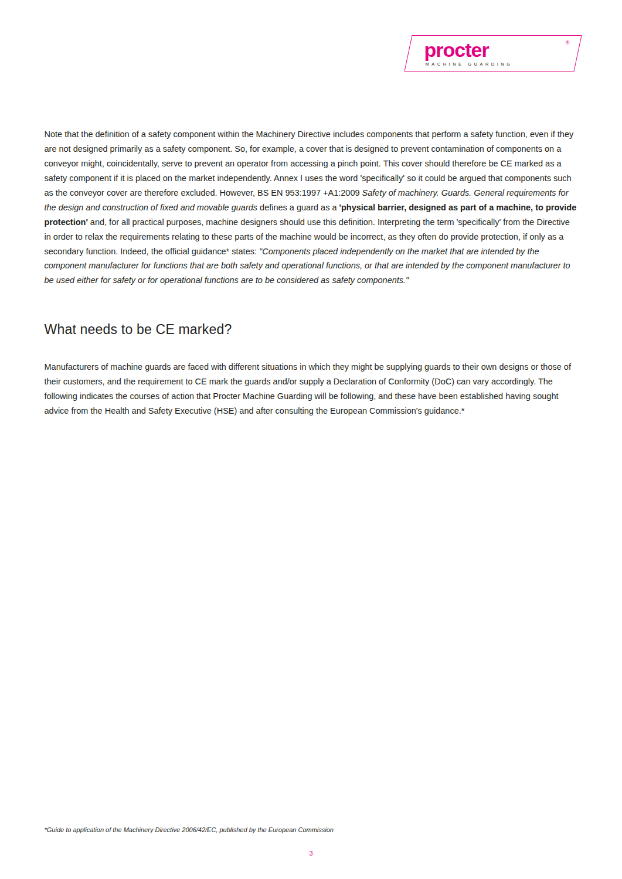procter
MACHINE GUARDING
®
Note that the definition of a safety component within the Machinery Directive includes components that perform a safety function, even if they are not designed primarily as a safety component. So, for example, a cover that is designed to prevent contamination of components on a conveyor might, coincidentally, serve to prevent an operator from accessing a pinch point. This cover should therefore be CE marked as a safety component if it is placed on the market independently. Annex I uses the word 'specifically' so it could be argued that components such as the conveyor cover are therefore excluded. However, BS EN 953:1997 +A1:2009 Safety of machinery. Guards. General requirements for the design and construction of fixed and movable guards defines a guard as a 'physical barrier, designed as part of a machine, to provide protection' and, for all practical purposes, machine designers should use this definition. Interpreting the term 'specifically' from the Directive in order to relax the requirements relating to these parts of the machine would be incorrect, as they often do provide protection, if only as a secondary function. Indeed, the official guidance* states: "Components placed independently on the market that are intended by the component manufacturer for functions that are both safety and operational functions, or that are intended by the component manufacturer to be used either for safety or for operational functions are to be considered as safety components."
What needs to be CE marked?
Manufacturers of machine guards are faced with different situations in which they might be supplying guards to their own designs or those of their customers, and the requirement to CE mark the guards and/or supply a Declaration of Conformity (DoC) can vary accordingly. The following indicates the courses of action that Procter Machine Guarding will be following, and these have been established having sought advice from the Health and Safety Executive (HSE) and after consulting the European Commission's guidance.*
*Guide to application of the Machinery Directive 2006/42/EC, published by the European Commission
3